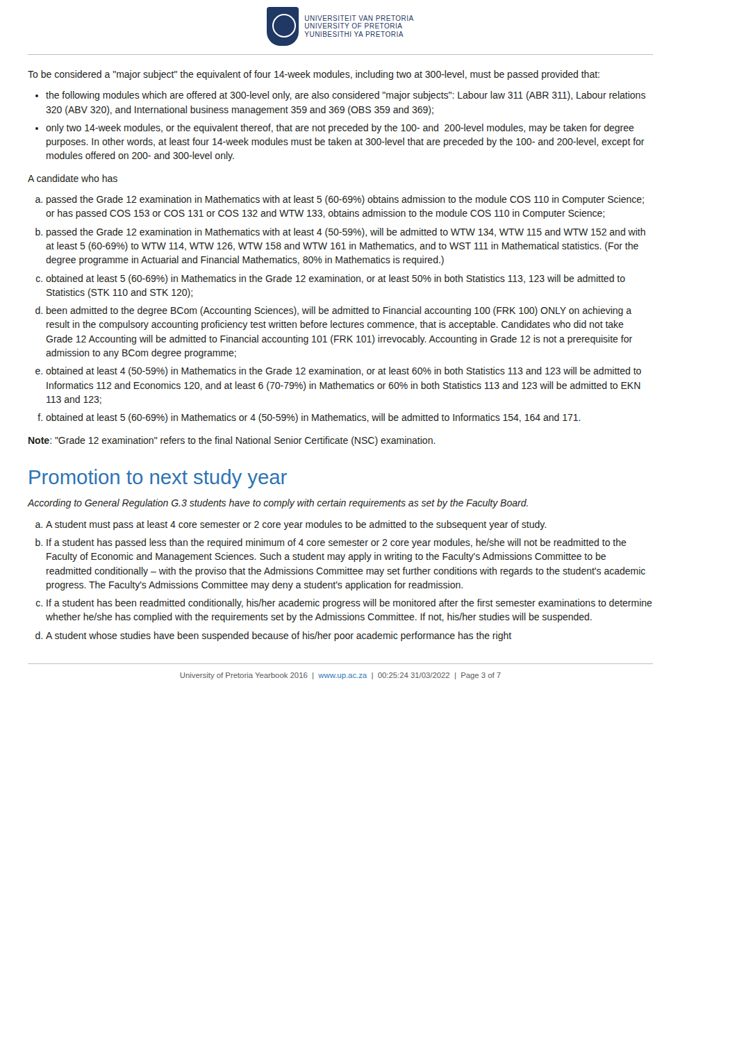UNIVERSITEIT VAN PRETORIA
UNIVERSITY OF PRETORIA
YUNIBESITHI YA PRETORIA
To be considered a "major subject" the equivalent of four 14-week modules, including two at 300-level, must be passed provided that:
the following modules which are offered at 300-level only, are also considered "major subjects": Labour law 311 (ABR 311), Labour relations 320 (ABV 320), and International business management 359 and 369 (OBS 359 and 369);
only two 14-week modules, or the equivalent thereof, that are not preceded by the 100- and 200-level modules, may be taken for degree purposes. In other words, at least four 14-week modules must be taken at 300-level that are preceded by the 100- and 200-level, except for modules offered on 200- and 300-level only.
A candidate who has
passed the Grade 12 examination in Mathematics with at least 5 (60-69%) obtains admission to the module COS 110 in Computer Science; or has passed COS 153 or COS 131 or COS 132 and WTW 133, obtains admission to the module COS 110 in Computer Science;
passed the Grade 12 examination in Mathematics with at least 4 (50-59%), will be admitted to WTW 134, WTW 115 and WTW 152 and with at least 5 (60-69%) to WTW 114, WTW 126, WTW 158 and WTW 161 in Mathematics, and to WST 111 in Mathematical statistics. (For the degree programme in Actuarial and Financial Mathematics, 80% in Mathematics is required.)
obtained at least 5 (60-69%) in Mathematics in the Grade 12 examination, or at least 50% in both Statistics 113, 123 will be admitted to Statistics (STK 110 and STK 120);
been admitted to the degree BCom (Accounting Sciences), will be admitted to Financial accounting 100 (FRK 100) ONLY on achieving a result in the compulsory accounting proficiency test written before lectures commence, that is acceptable. Candidates who did not take Grade 12 Accounting will be admitted to Financial accounting 101 (FRK 101) irrevocably. Accounting in Grade 12 is not a prerequisite for admission to any BCom degree programme;
obtained at least 4 (50-59%) in Mathematics in the Grade 12 examination, or at least 60% in both Statistics 113 and 123 will be admitted to Informatics 112 and Economics 120, and at least 6 (70-79%) in Mathematics or 60% in both Statistics 113 and 123 will be admitted to EKN 113 and 123;
obtained at least 5 (60-69%) in Mathematics or 4 (50-59%) in Mathematics, will be admitted to Informatics 154, 164 and 171.
Note: "Grade 12 examination" refers to the final National Senior Certificate (NSC) examination.
Promotion to next study year
According to General Regulation G.3 students have to comply with certain requirements as set by the Faculty Board.
A student must pass at least 4 core semester or 2 core year modules to be admitted to the subsequent year of study.
If a student has passed less than the required minimum of 4 core semester or 2 core year modules, he/she will not be readmitted to the Faculty of Economic and Management Sciences. Such a student may apply in writing to the Faculty's Admissions Committee to be readmitted conditionally – with the proviso that the Admissions Committee may set further conditions with regards to the student's academic progress. The Faculty's Admissions Committee may deny a student's application for readmission.
If a student has been readmitted conditionally, his/her academic progress will be monitored after the first semester examinations to determine whether he/she has complied with the requirements set by the Admissions Committee. If not, his/her studies will be suspended.
A student whose studies have been suspended because of his/her poor academic performance has the right
University of Pretoria Yearbook 2016 | www.up.ac.za | 00:25:24 31/03/2022 | Page 3 of 7